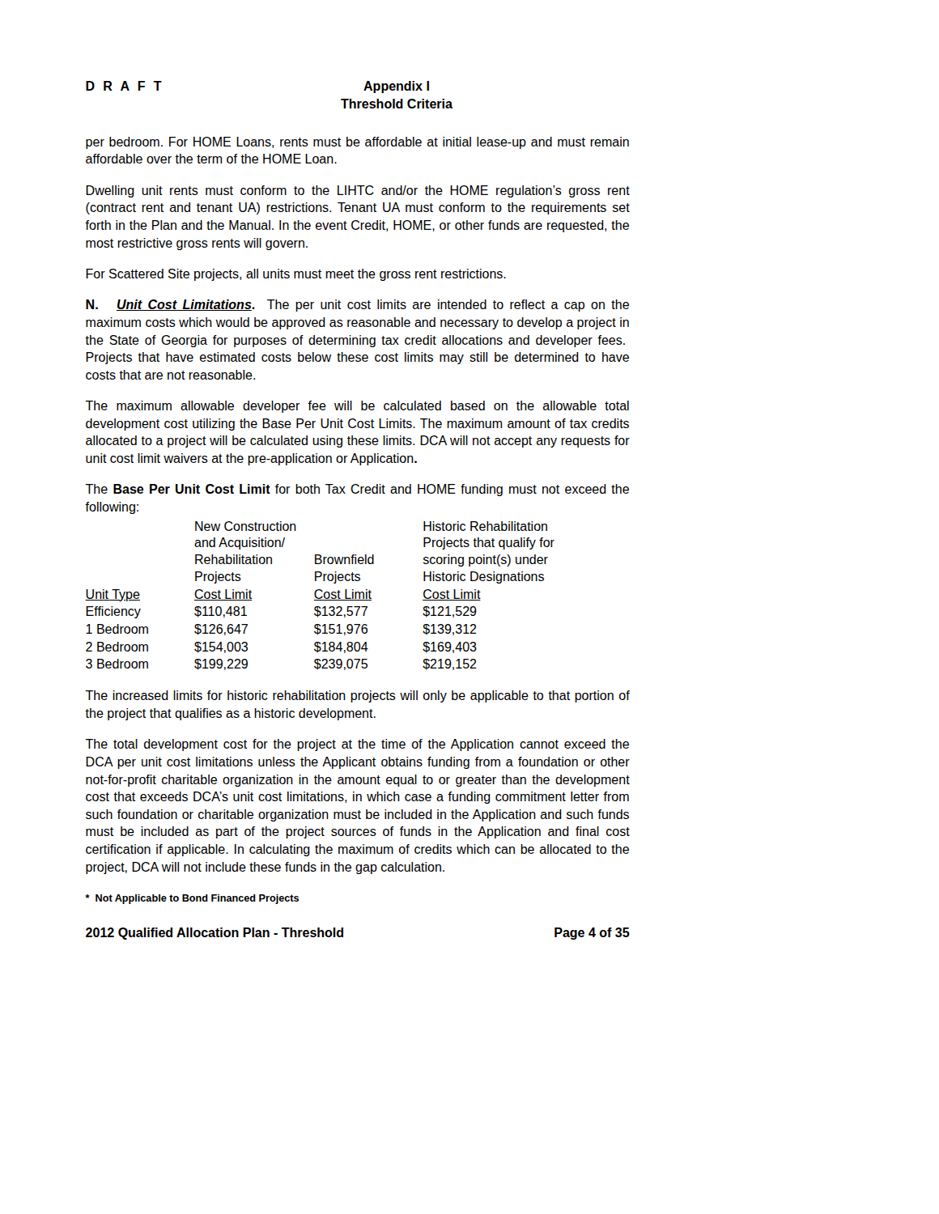D R A F T Appendix I Threshold Criteria
per bedroom. For HOME Loans, rents must be affordable at initial lease-up and must remain affordable over the term of the HOME Loan.
Dwelling unit rents must conform to the LIHTC and/or the HOME regulation’s gross rent (contract rent and tenant UA) restrictions. Tenant UA must conform to the requirements set forth in the Plan and the Manual. In the event Credit, HOME, or other funds are requested, the most restrictive gross rents will govern.
For Scattered Site projects, all units must meet the gross rent restrictions.
N. Unit Cost Limitations. The per unit cost limits are intended to reflect a cap on the maximum costs which would be approved as reasonable and necessary to develop a project in the State of Georgia for purposes of determining tax credit allocations and developer fees. Projects that have estimated costs below these cost limits may still be determined to have costs that are not reasonable.
The maximum allowable developer fee will be calculated based on the allowable total development cost utilizing the Base Per Unit Cost Limits. The maximum amount of tax credits allocated to a project will be calculated using these limits. DCA will not accept any requests for unit cost limit waivers at the pre-application or Application.
The Base Per Unit Cost Limit for both Tax Credit and HOME funding must not exceed the following:
| | New Construction and Acquisition/ Rehabilitation Projects | Brownfield Projects | Historic Rehabilitation Projects that qualify for scoring point(s) under Historic Designations |
| Unit Type | Cost Limit | Cost Limit | Cost Limit |
| Efficiency | $110,481 | $132,577 | $121,529 |
| 1 Bedroom | $126,647 | $151,976 | $139,312 |
| 2 Bedroom | $154,003 | $184,804 | $169,403 |
| 3 Bedroom | $199,229 | $239,075 | $219,152 |
The increased limits for historic rehabilitation projects will only be applicable to that portion of the project that qualifies as a historic development.
The total development cost for the project at the time of the Application cannot exceed the DCA per unit cost limitations unless the Applicant obtains funding from a foundation or other not-for-profit charitable organization in the amount equal to or greater than the development cost that exceeds DCA’s unit cost limitations, in which case a funding commitment letter from such foundation or charitable organization must be included in the Application and such funds must be included as part of the project sources of funds in the Application and final cost certification if applicable. In calculating the maximum of credits which can be allocated to the project, DCA will not include these funds in the gap calculation.
* Not Applicable to Bond Financed Projects
2012 Qualified Allocation Plan - Threshold Page 4 of 35